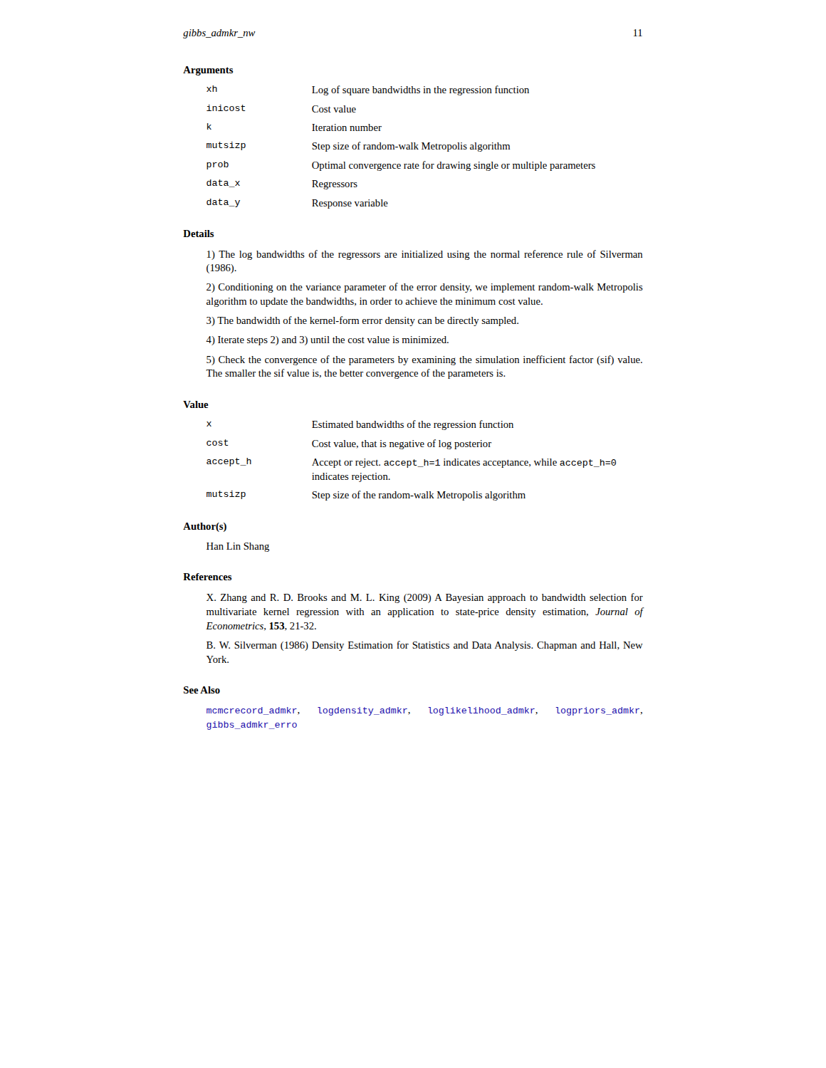gibbs_admkr_nw 11
Arguments
xh
Log of square bandwidths in the regression function
inicost
Cost value
k
Iteration number
mutsizp
Step size of random-walk Metropolis algorithm
prob
Optimal convergence rate for drawing single or multiple parameters
data_x
Regressors
data_y
Response variable
Details
1) The log bandwidths of the regressors are initialized using the normal reference rule of Silverman (1986).
2) Conditioning on the variance parameter of the error density, we implement random-walk Metropolis algorithm to update the bandwidths, in order to achieve the minimum cost value.
3) The bandwidth of the kernel-form error density can be directly sampled.
4) Iterate steps 2) and 3) until the cost value is minimized.
5) Check the convergence of the parameters by examining the simulation inefficient factor (sif) value. The smaller the sif value is, the better convergence of the parameters is.
Value
x
Estimated bandwidths of the regression function
cost
Cost value, that is negative of log posterior
accept_h
Accept or reject. accept_h=1 indicates acceptance, while accept_h=0 indicates rejection.
mutsizp
Step size of the random-walk Metropolis algorithm
Author(s)
Han Lin Shang
References
X. Zhang and R. D. Brooks and M. L. King (2009) A Bayesian approach to bandwidth selection for multivariate kernel regression with an application to state-price density estimation, Journal of Econometrics, 153, 21-32.
B. W. Silverman (1986) Density Estimation for Statistics and Data Analysis. Chapman and Hall, New York.
See Also
mcmcrecord_admkr, logdensity_admkr, loglikelihood_admkr, logpriors_admkr, gibbs_admkr_erro